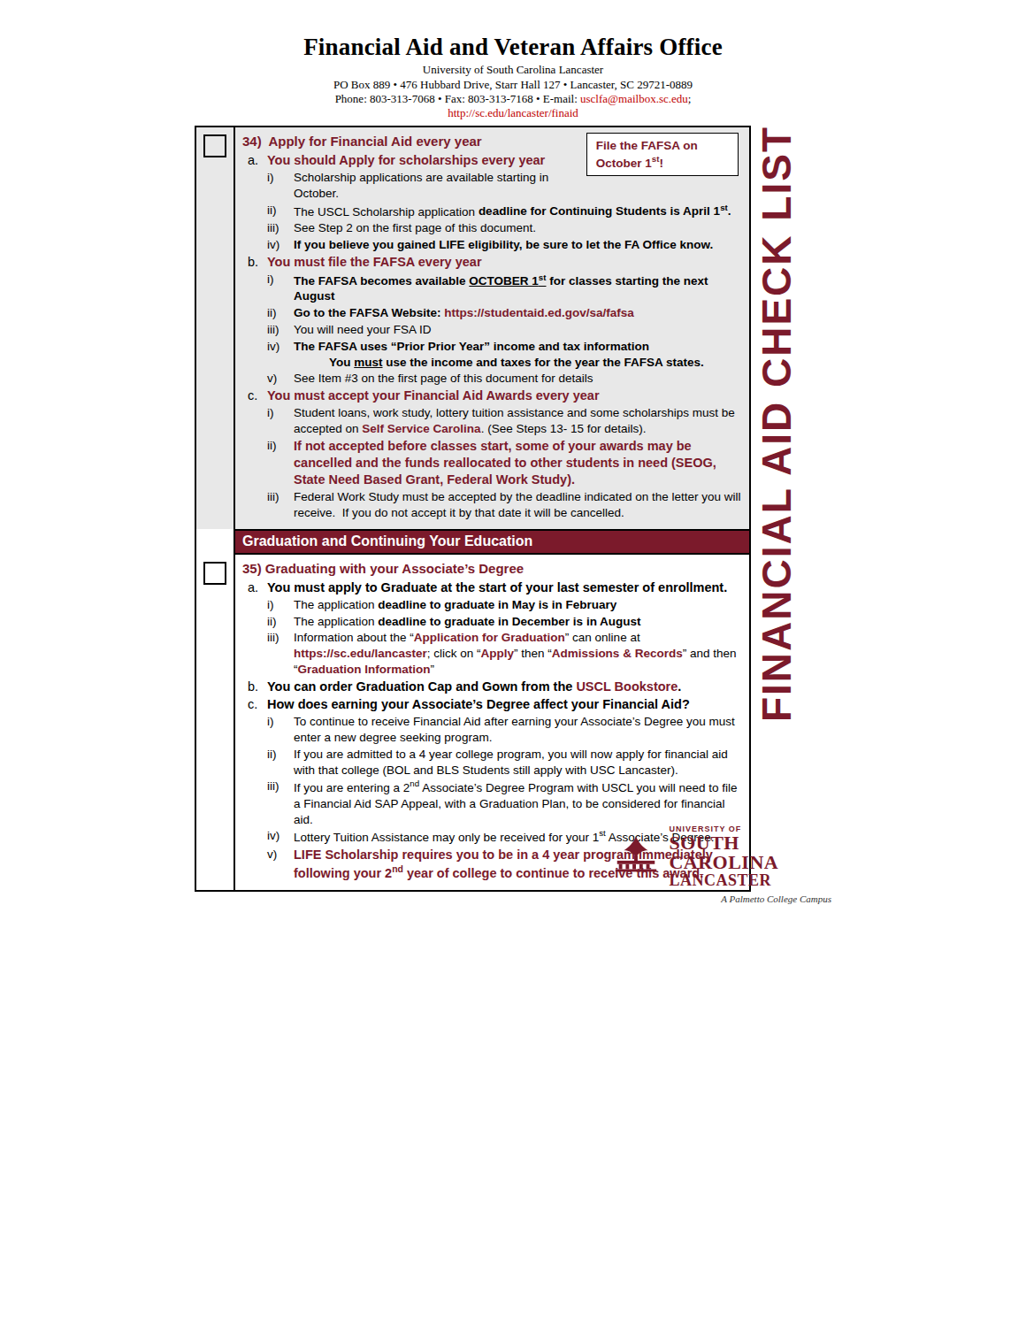Financial Aid and Veteran Affairs Office
University of South Carolina Lancaster
PO Box 889 • 476 Hubbard Drive, Starr Hall 127 • Lancaster, SC 29721-0889
Phone: 803-313-7068 • Fax: 803-313-7168 • E-mail: usclfa@mailbox.sc.edu;
http://sc.edu/lancaster/finaid
File the FAFSA on October 1st!
34) Apply for Financial Aid every year
a. You should Apply for scholarships every year
i) Scholarship applications are available starting in October.
ii) The USCL Scholarship application deadline for Continuing Students is April 1st.
iii) See Step 2 on the first page of this document.
iv) If you believe you gained LIFE eligibility, be sure to let the FA Office know.
b. You must file the FAFSA every year
i) The FAFSA becomes available OCTOBER 1st for classes starting the next August
ii) Go to the FAFSA Website: https://studentaid.ed.gov/sa/fafsa
iii) You will need your FSA ID
iv) The FAFSA uses “Prior Prior Year” income and tax information
You must use the income and taxes for the year the FAFSA states.
v) See Item #3 on the first page of this document for details
c. You must accept your Financial Aid Awards every year
i) Student loans, work study, lottery tuition assistance and some scholarships must be accepted on Self Service Carolina. (See Steps 13- 15 for details).
ii) If not accepted before classes start, some of your awards may be cancelled and the funds reallocated to other students in need (SEOG, State Need Based Grant, Federal Work Study).
iii) Federal Work Study must be accepted by the deadline indicated on the letter you will receive. If you do not accept it by that date it will be cancelled.
Graduation and Continuing Your Education
35) Graduating with your Associate’s Degree
a. You must apply to Graduate at the start of your last semester of enrollment.
i) The application deadline to graduate in May is in February
ii) The application deadline to graduate in December is in August
iii) Information about the “Application for Graduation” can online at https://sc.edu/lancaster; click on “Apply” then “Admissions & Records” and then “Graduation Information”
b. You can order Graduation Cap and Gown from the USCL Bookstore.
c. How does earning your Associate’s Degree affect your Financial Aid?
i) To continue to receive Financial Aid after earning your Associate’s Degree you must enter a new degree seeking program.
ii) If you are admitted to a 4 year college program, you will now apply for financial aid with that college (BOL and BLS Students still apply with USC Lancaster).
iii) If you are entering a 2nd Associate’s Degree Program with USCL you will need to file a Financial Aid SAP Appeal, with a Graduation Plan, to be considered for financial aid.
iv) Lottery Tuition Assistance may only be received for your 1st Associate’s Degree.
v) LIFE Scholarship requires you to be in a 4 year program immediately following your 2nd year of college to continue to receive this award.
FINANCIAL AID CHECK LIST
UNIVERSITY OF
SOUTH CAROLINA
LANCASTER
A Palmetto College Campus